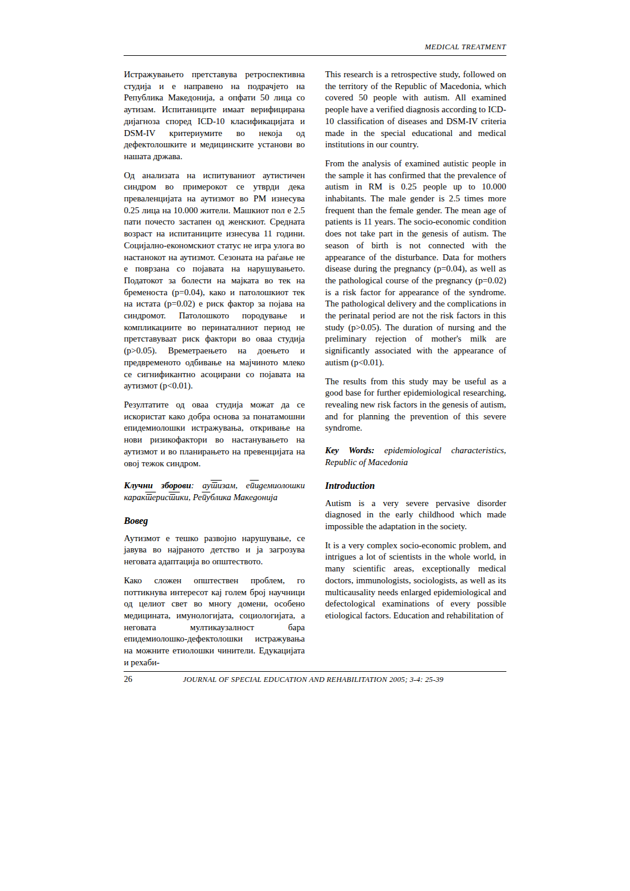MEDICAL TREATMENT
Истражувањето претставува ретроспективна студија и е направено на подрачјето на Република Македонија, а опфати 50 лица со аутизам. Испитаниците имаат верифицирана дијагноза според ICD-10 класификацијата и DSM-IV критериумите во некоја од дефектолошките и медицинските установи во нашата држава.
Од анализата на испитуваниот аутистичен синдром во примерокот се утврди дека преваленцијата на аутизмот во РМ изнесува 0.25 лица на 10.000 жители. Машкиот пол е 2.5 пати почесто застапен од женскиот. Средната возраст на испитаниците изнесува 11 години. Социјално-економскиот статус не игра улога во настанокот на аутизмот. Сезоната на раѓање не е поврзана со појавата на нарушувањето. Податокот за болести на мајката во тек на бременоста (p=0.04), како и патолошкиот тек на истата (p=0.02) е риск фактор за појава на синдромот. Патолошкото породување и компликациите во перинаталниот период не претставуваат риск фактори во оваа студија (p>0.05). Времетраењето на доењето и предвременото одбивање на мајчиното млеко се сигнификантно асоцирани со појавата на аутизмот (p<0.01).
Резултатите од оваа студија можат да се искористат како добра основа за понатамошни епидемиолошки истражувања, откривање на нови ризикофактори во настанувањето на аутизмот и во планирањето на превенцијата на овој тежок синдром.
Клучни зборови: аутизам, епидемиолошки карактеристики, Република Македонија
Вовед
Аутизмот е тешко развојно нарушување, се јавува во најраното детство и ја загрозува неговата адаптација во општеството.
Како сложен општествен проблем, го поттикнува интересот кај голем број научници од целиот свет во многу домени, особено медицината, имунологијата, социологијата, а неговата мултикаузалност бара епидемиолошко-дефектолошки истражувања на можните етиолошки чинители. Едукацијата и рехаби-
This research is a retrospective study, followed on the territory of the Republic of Macedonia, which covered 50 people with autism. All examined people have a verified diagnosis according to ICD-10 classification of diseases and DSM-IV criteria made in the special educational and medical institutions in our country.
From the analysis of examined autistic people in the sample it has confirmed that the prevalence of autism in RM is 0.25 people up to 10.000 inhabitants. The male gender is 2.5 times more frequent than the female gender. The mean age of patients is 11 years. The socio-economic condition does not take part in the genesis of autism. The season of birth is not connected with the appearance of the disturbance. Data for mothers disease during the pregnancy (p=0.04), as well as the pathological course of the pregnancy (p=0.02) is a risk factor for appearance of the syndrome. The pathological delivery and the complications in the perinatal period are not the risk factors in this study (p>0.05). The duration of nursing and the preliminary rejection of mother's milk are significantly associated with the appearance of autism (p<0.01).
The results from this study may be useful as a good base for further epidemiological researching, revealing new risk factors in the genesis of autism, and for planning the prevention of this severe syndrome.
Key Words: epidemiological characteristics, Republic of Macedonia
Introduction
Autism is a very severe pervasive disorder diagnosed in the early childhood which made impossible the adaptation in the society.
It is a very complex socio-economic problem, and intrigues a lot of scientists in the whole world, in many scientific areas, exceptionally medical doctors, immunologists, sociologists, as well as its multicausality needs enlarged epidemiological and defectological examinations of every possible etiological factors. Education and rehabilitation of
26 JOURNAL OF SPECIAL EDUCATION AND REHABILITATION 2005; 3-4: 25-39